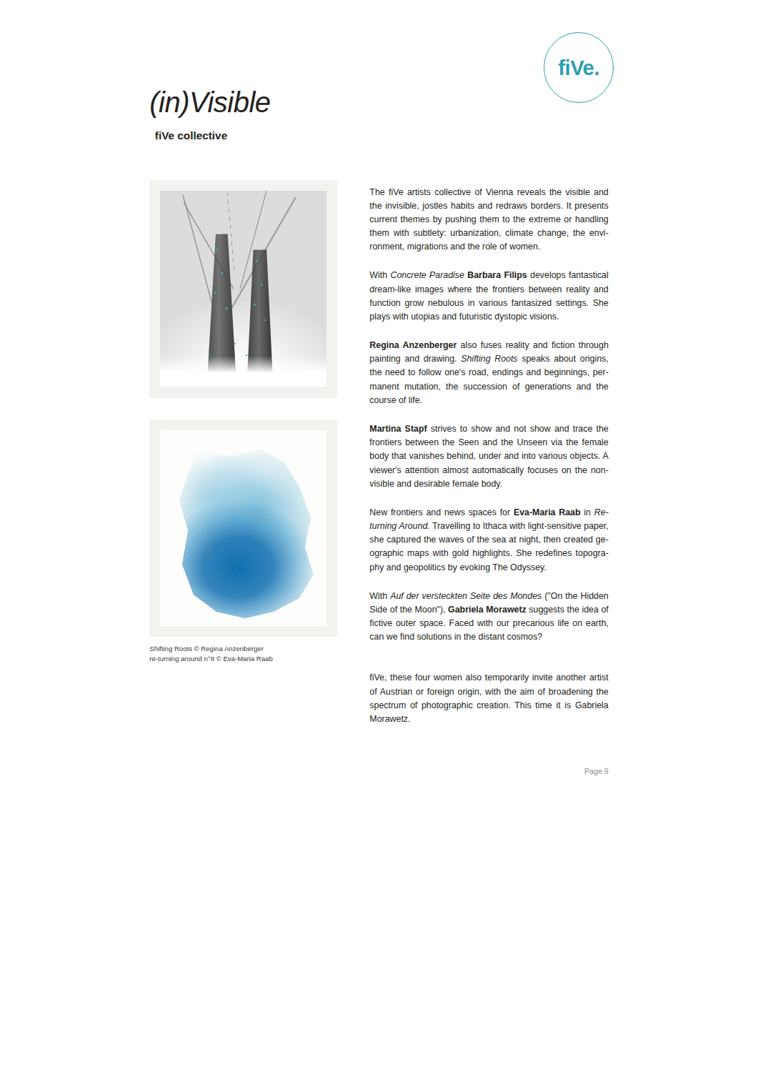fiVe.
(in)Visible
fiVe collective
Shifting Roots © Regina Anzenberger
re-turning around n°8 © Eva-Maria Raab
The fiVe artists collective of Vienna reveals the visible and the invisible, jostles habits and redraws borders. It presents current themes by pushing them to the extreme or handling them with subtlety: urbanization, climate change, the environment, migrations and the role of women.
With Concrete Paradise Barbara Filips develops fantastical dream-like images where the frontiers between reality and function grow nebulous in various fantasized settings. She plays with utopias and futuristic dystopic visions.
Regina Anzenberger also fuses reality and fiction through painting and drawing. Shifting Roots speaks about origins, the need to follow one's road, endings and beginnings, permanent mutation, the succession of generations and the course of life.
Martina Stapf strives to show and not show and trace the frontiers between the Seen and the Unseen via the female body that vanishes behind, under and into various objects. A viewer's attention almost automatically focuses on the non-visible and desirable female body.
New frontiers and news spaces for Eva-Maria Raab in Re-turning Around. Travelling to Ithaca with light-sensitive paper, she captured the waves of the sea at night, then created geographic maps with gold highlights. She redefines topography and geopolitics by evoking The Odyssey.
With Auf der versteckten Seite des Mondes ("On the Hidden Side of the Moon"), Gabriela Morawetz suggests the idea of fictive outer space. Faced with our precarious life on earth, can we find solutions in the distant cosmos?
fiVe, these four women also temporarily invite another artist of Austrian or foreign origin, with the aim of broadening the spectrum of photographic creation. This time it is Gabriela Morawetz.
Page 9